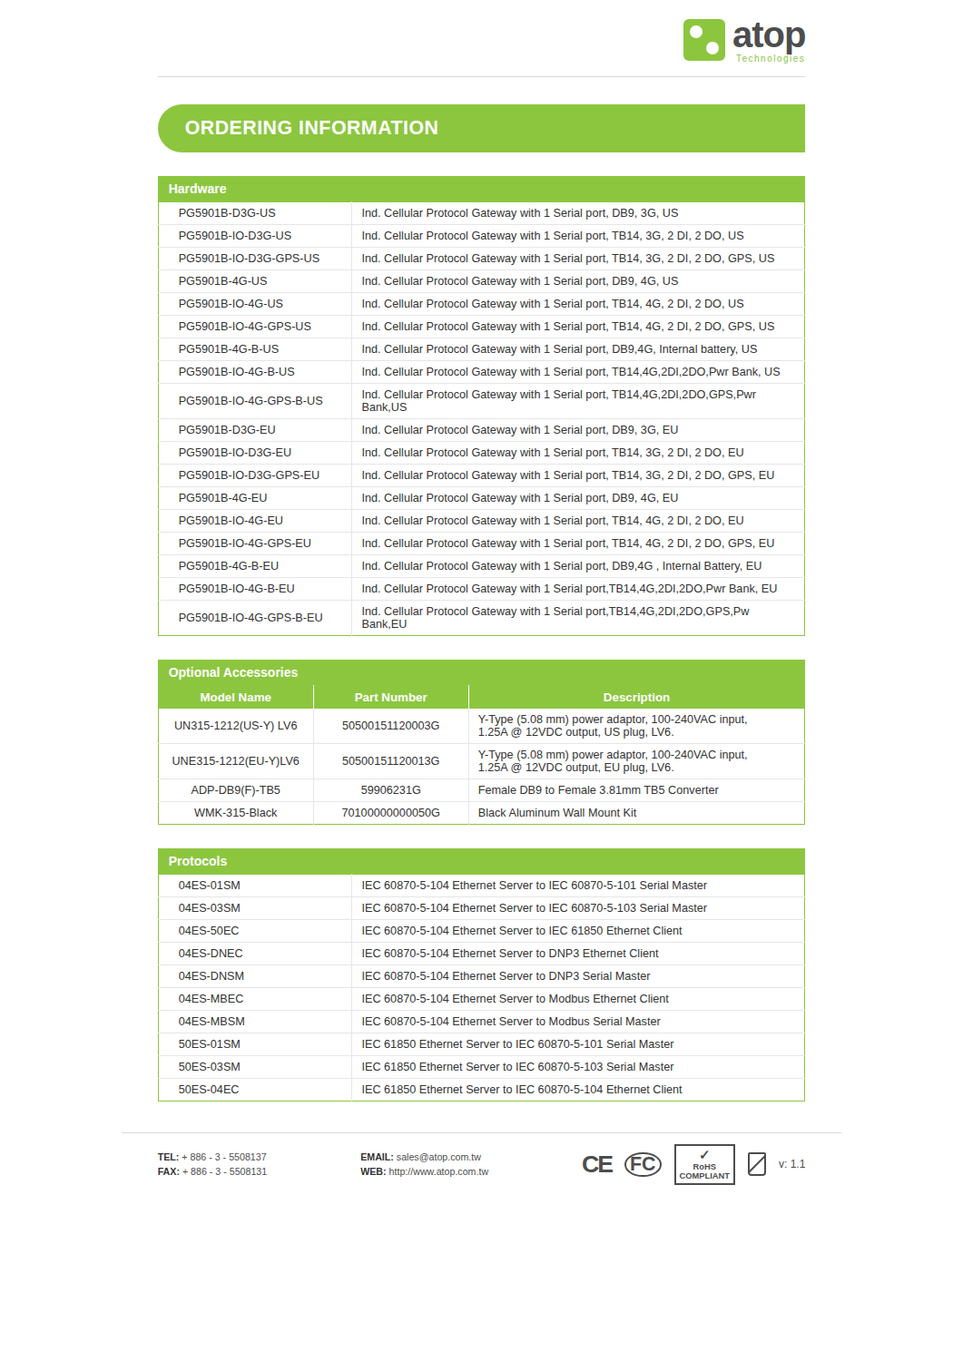atop
Technologies
ORDERING INFORMATION
Hardware
| PG5901B-D3G-US | Ind. Cellular Protocol Gateway with 1 Serial port, DB9, 3G, US |
| PG5901B-IO-D3G-US | Ind. Cellular Protocol Gateway with 1 Serial port, TB14, 3G, 2 DI, 2 DO, US |
| PG5901B-IO-D3G-GPS-US | Ind. Cellular Protocol Gateway with 1 Serial port, TB14, 3G, 2 DI, 2 DO, GPS, US |
| PG5901B-4G-US | Ind. Cellular Protocol Gateway with 1 Serial port, DB9, 4G, US |
| PG5901B-IO-4G-US | Ind. Cellular Protocol Gateway with 1 Serial port, TB14, 4G, 2 DI, 2 DO, US |
| PG5901B-IO-4G-GPS-US | Ind. Cellular Protocol Gateway with 1 Serial port, TB14, 4G, 2 DI, 2 DO, GPS, US |
| PG5901B-4G-B-US | Ind. Cellular Protocol Gateway with 1 Serial port, DB9,4G, Internal battery, US |
| PG5901B-IO-4G-B-US | Ind. Cellular Protocol Gateway with 1 Serial port, TB14,4G,2DI,2DO,Pwr Bank, US |
| PG5901B-IO-4G-GPS-B-US | Ind. Cellular Protocol Gateway with 1 Serial port, TB14,4G,2DI,2DO,GPS,Pwr Bank,US |
| PG5901B-D3G-EU | Ind. Cellular Protocol Gateway with 1 Serial port, DB9, 3G, EU |
| PG5901B-IO-D3G-EU | Ind. Cellular Protocol Gateway with 1 Serial port, TB14, 3G, 2 DI, 2 DO, EU |
| PG5901B-IO-D3G-GPS-EU | Ind. Cellular Protocol Gateway with 1 Serial port, TB14, 3G, 2 DI, 2 DO, GPS, EU |
| PG5901B-4G-EU | Ind. Cellular Protocol Gateway with 1 Serial port, DB9, 4G, EU |
| PG5901B-IO-4G-EU | Ind. Cellular Protocol Gateway with 1 Serial port, TB14, 4G, 2 DI, 2 DO, EU |
| PG5901B-IO-4G-GPS-EU | Ind. Cellular Protocol Gateway with 1 Serial port, TB14, 4G, 2 DI, 2 DO, GPS, EU |
| PG5901B-4G-B-EU | Ind. Cellular Protocol Gateway with 1 Serial port, DB9,4G , Internal Battery, EU |
| PG5901B-IO-4G-B-EU | Ind. Cellular Protocol Gateway with 1 Serial port,TB14,4G,2DI,2DO,Pwr Bank, EU |
| PG5901B-IO-4G-GPS-B-EU | Ind. Cellular Protocol Gateway with 1 Serial port,TB14,4G,2DI,2DO,GPS,Pw Bank,EU |
Optional Accessories
| Model Name | Part Number | Description |
| --- | --- | --- |
| UN315-1212(US-Y) LV6 | 50500151120003G | Y-Type (5.08 mm) power adaptor, 100-240VAC input, 1.25A @ 12VDC output, US plug, LV6. |
| UNE315-1212(EU-Y)LV6 | 50500151120013G | Y-Type (5.08 mm) power adaptor, 100-240VAC input, 1.25A @ 12VDC output, EU plug, LV6. |
| ADP-DB9(F)-TB5 | 59906231G | Female DB9 to Female 3.81mm TB5 Converter |
| WMK-315-Black | 70100000000050G | Black Aluminum Wall Mount Kit |
Protocols
| 04ES-01SM | IEC 60870-5-104 Ethernet Server to IEC 60870-5-101 Serial Master |
| 04ES-03SM | IEC 60870-5-104 Ethernet Server to IEC 60870-5-103 Serial Master |
| 04ES-50EC | IEC 60870-5-104 Ethernet Server to IEC 61850 Ethernet Client |
| 04ES-DNEC | IEC 60870-5-104 Ethernet Server to DNP3 Ethernet Client |
| 04ES-DNSM | IEC 60870-5-104 Ethernet Server to DNP3 Serial Master |
| 04ES-MBEC | IEC 60870-5-104 Ethernet Server to Modbus Ethernet Client |
| 04ES-MBSM | IEC 60870-5-104 Ethernet Server to Modbus Serial Master |
| 50ES-01SM | IEC 61850 Ethernet Server to IEC 60870-5-101 Serial Master |
| 50ES-03SM | IEC 61850 Ethernet Server to IEC 60870-5-103 Serial Master |
| 50ES-04EC | IEC 61850 Ethernet Server to IEC 60870-5-104 Ethernet Client |
TEL: + 886 - 3 - 5508137
FAX: + 886 - 3 - 5508131
EMAIL: sales@atop.com.tw
WEB: http://www.atop.com.tw
CE FC ✓RoHS
COMPLIANT v: 1.1